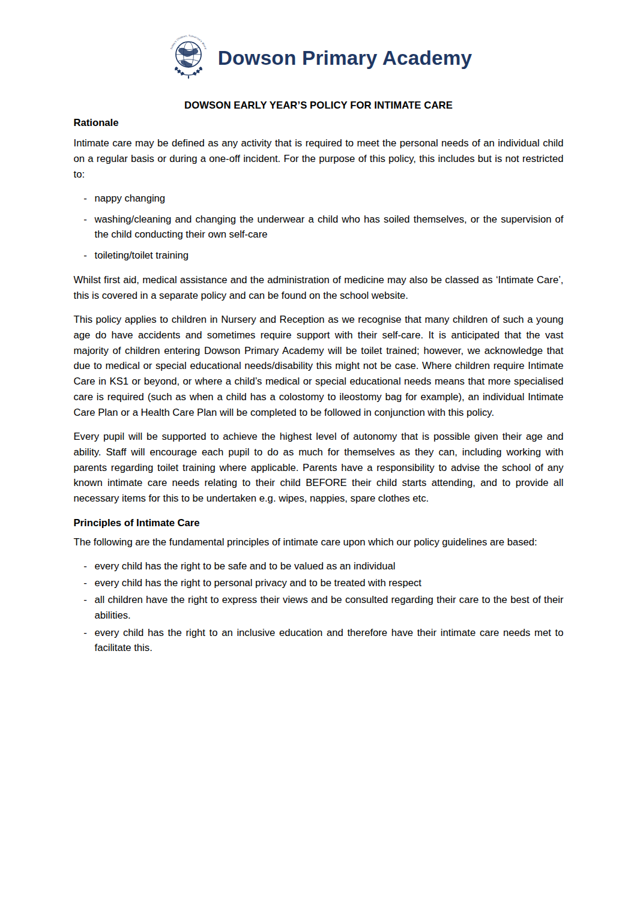Today's Children, Tomorrow's World Dowson Primary Academy
DOWSON EARLY YEAR’S POLICY FOR INTIMATE CARE
Rationale
Intimate care may be defined as any activity that is required to meet the personal needs of an individual child on a regular basis or during a one-off incident. For the purpose of this policy, this includes but is not restricted to:
nappy changing
washing/cleaning and changing the underwear a child who has soiled themselves, or the supervision of the child conducting their own self-care
toileting/toilet training
Whilst first aid, medical assistance and the administration of medicine may also be classed as ‘Intimate Care’, this is covered in a separate policy and can be found on the school website.
This policy applies to children in Nursery and Reception as we recognise that many children of such a young age do have accidents and sometimes require support with their self-care. It is anticipated that the vast majority of children entering Dowson Primary Academy will be toilet trained; however, we acknowledge that due to medical or special educational needs/disability this might not be case. Where children require Intimate Care in KS1 or beyond, or where a child’s medical or special educational needs means that more specialised care is required (such as when a child has a colostomy to ileostomy bag for example), an individual Intimate Care Plan or a Health Care Plan will be completed to be followed in conjunction with this policy.
Every pupil will be supported to achieve the highest level of autonomy that is possible given their age and ability. Staff will encourage each pupil to do as much for themselves as they can, including working with parents regarding toilet training where applicable. Parents have a responsibility to advise the school of any known intimate care needs relating to their child BEFORE their child starts attending, and to provide all necessary items for this to be undertaken e.g. wipes, nappies, spare clothes etc.
Principles of Intimate Care
The following are the fundamental principles of intimate care upon which our policy guidelines are based:
every child has the right to be safe and to be valued as an individual
every child has the right to personal privacy and to be treated with respect
all children have the right to express their views and be consulted regarding their care to the best of their abilities.
every child has the right to an inclusive education and therefore have their intimate care needs met to facilitate this.